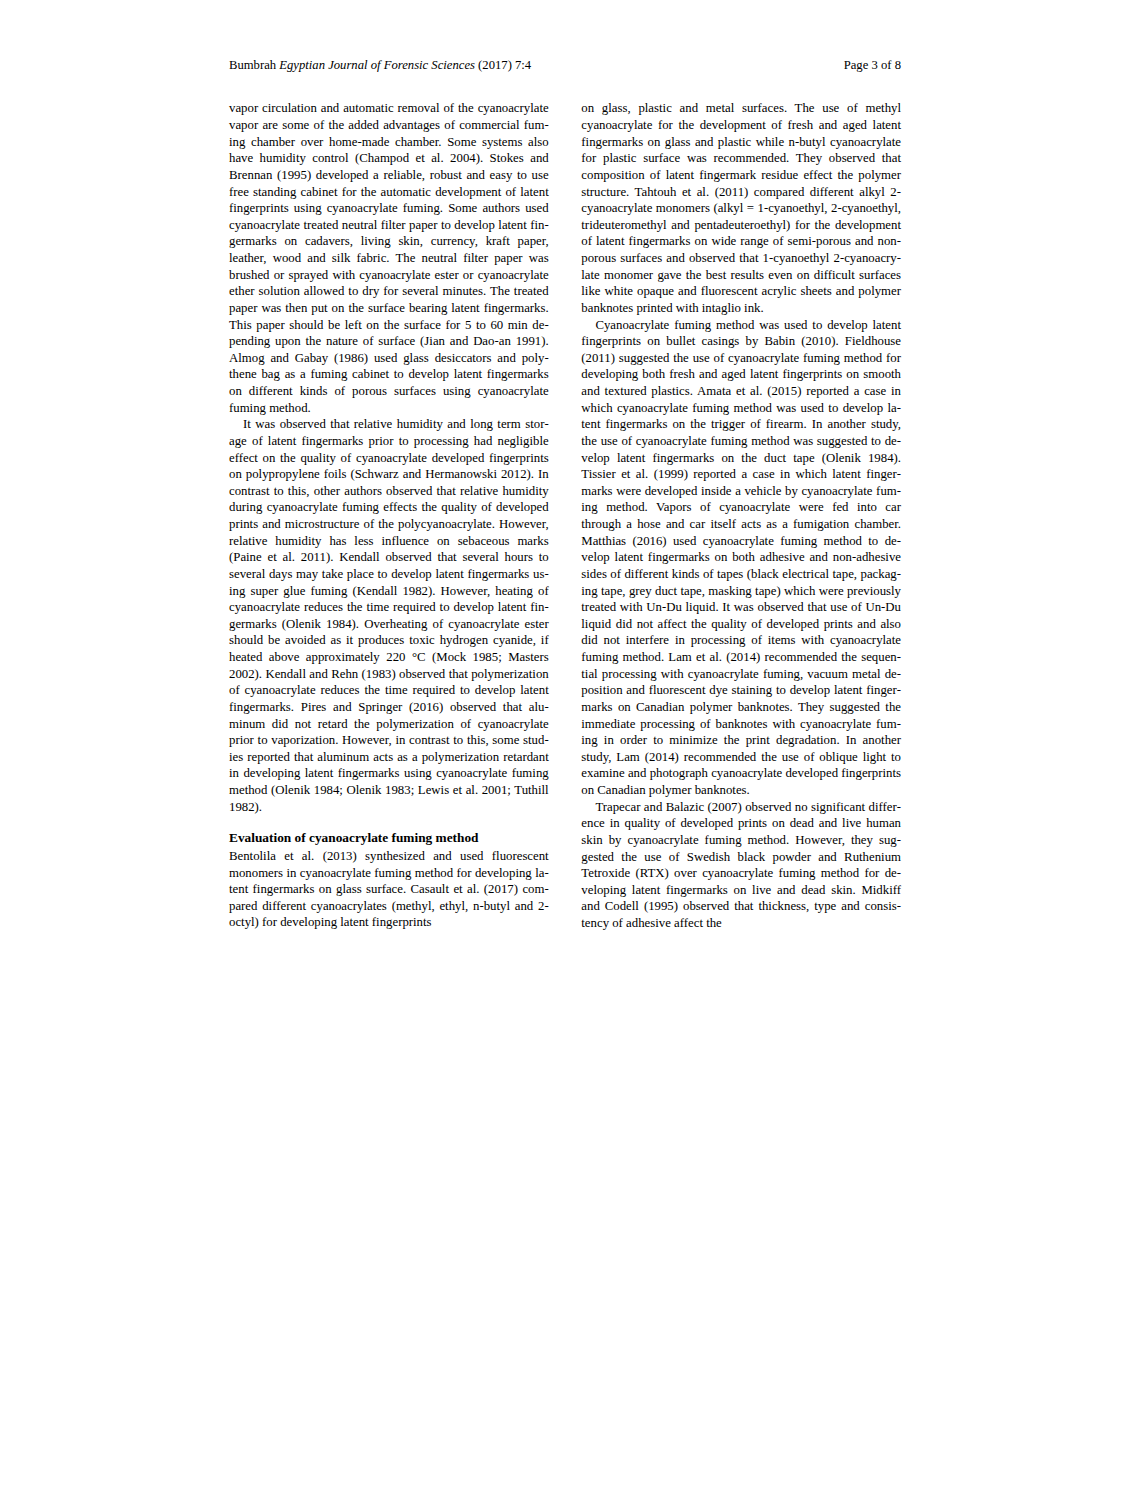Bumbrah Egyptian Journal of Forensic Sciences (2017) 7:4
Page 3 of 8
vapor circulation and automatic removal of the cyanoacrylate vapor are some of the added advantages of commercial fuming chamber over home-made chamber. Some systems also have humidity control (Champod et al. 2004). Stokes and Brennan (1995) developed a reliable, robust and easy to use free standing cabinet for the automatic development of latent fingerprints using cyanoacrylate fuming. Some authors used cyanoacrylate treated neutral filter paper to develop latent fingermarks on cadavers, living skin, currency, kraft paper, leather, wood and silk fabric. The neutral filter paper was brushed or sprayed with cyanoacrylate ester or cyanoacrylate ether solution allowed to dry for several minutes. The treated paper was then put on the surface bearing latent fingermarks. This paper should be left on the surface for 5 to 60 min depending upon the nature of surface (Jian and Dao-an 1991). Almog and Gabay (1986) used glass desiccators and polythene bag as a fuming cabinet to develop latent fingermarks on different kinds of porous surfaces using cyanoacrylate fuming method.
It was observed that relative humidity and long term storage of latent fingermarks prior to processing had negligible effect on the quality of cyanoacrylate developed fingerprints on polypropylene foils (Schwarz and Hermanowski 2012). In contrast to this, other authors observed that relative humidity during cyanoacrylate fuming effects the quality of developed prints and microstructure of the polycyanoacrylate. However, relative humidity has less influence on sebaceous marks (Paine et al. 2011). Kendall observed that several hours to several days may take place to develop latent fingermarks using super glue fuming (Kendall 1982). However, heating of cyanoacrylate reduces the time required to develop latent fingermarks (Olenik 1984). Overheating of cyanoacrylate ester should be avoided as it produces toxic hydrogen cyanide, if heated above approximately 220 °C (Mock 1985; Masters 2002). Kendall and Rehn (1983) observed that polymerization of cyanoacrylate reduces the time required to develop latent fingermarks. Pires and Springer (2016) observed that aluminum did not retard the polymerization of cyanoacrylate prior to vaporization. However, in contrast to this, some studies reported that aluminum acts as a polymerization retardant in developing latent fingermarks using cyanoacrylate fuming method (Olenik 1984; Olenik 1983; Lewis et al. 2001; Tuthill 1982).
Evaluation of cyanoacrylate fuming method
Bentolila et al. (2013) synthesized and used fluorescent monomers in cyanoacrylate fuming method for developing latent fingermarks on glass surface. Casault et al. (2017) compared different cyanoacrylates (methyl, ethyl, n-butyl and 2-octyl) for developing latent fingerprints
on glass, plastic and metal surfaces. The use of methyl cyanoacrylate for the development of fresh and aged latent fingermarks on glass and plastic while n-butyl cyanoacrylate for plastic surface was recommended. They observed that composition of latent fingermark residue effect the polymer structure. Tahtouh et al. (2011) compared different alkyl 2-cyanoacrylate monomers (alkyl = 1-cyanoethyl, 2-cyanoethyl, trideuteromethyl and pentadeuteroethyl) for the development of latent fingermarks on wide range of semi-porous and non-porous surfaces and observed that 1-cyanoethyl 2-cyanoacrylate monomer gave the best results even on difficult surfaces like white opaque and fluorescent acrylic sheets and polymer banknotes printed with intaglio ink.
Cyanoacrylate fuming method was used to develop latent fingerprints on bullet casings by Babin (2010). Fieldhouse (2011) suggested the use of cyanoacrylate fuming method for developing both fresh and aged latent fingerprints on smooth and textured plastics. Amata et al. (2015) reported a case in which cyanoacrylate fuming method was used to develop latent fingermarks on the trigger of firearm. In another study, the use of cyanoacrylate fuming method was suggested to develop latent fingermarks on the duct tape (Olenik 1984). Tissier et al. (1999) reported a case in which latent fingermarks were developed inside a vehicle by cyanoacrylate fuming method. Vapors of cyanoacrylate were fed into car through a hose and car itself acts as a fumigation chamber. Matthias (2016) used cyanoacrylate fuming method to develop latent fingermarks on both adhesive and non-adhesive sides of different kinds of tapes (black electrical tape, packaging tape, grey duct tape, masking tape) which were previously treated with Un-Du liquid. It was observed that use of Un-Du liquid did not affect the quality of developed prints and also did not interfere in processing of items with cyanoacrylate fuming method. Lam et al. (2014) recommended the sequential processing with cyanoacrylate fuming, vacuum metal deposition and fluorescent dye staining to develop latent fingermarks on Canadian polymer banknotes. They suggested the immediate processing of banknotes with cyanoacrylate fuming in order to minimize the print degradation. In another study, Lam (2014) recommended the use of oblique light to examine and photograph cyanoacrylate developed fingerprints on Canadian polymer banknotes.
Trapecar and Balazic (2007) observed no significant difference in quality of developed prints on dead and live human skin by cyanoacrylate fuming method. However, they suggested the use of Swedish black powder and Ruthenium Tetroxide (RTX) over cyanoacrylate fuming method for developing latent fingermarks on live and dead skin. Midkiff and Codell (1995) observed that thickness, type and consistency of adhesive affect the